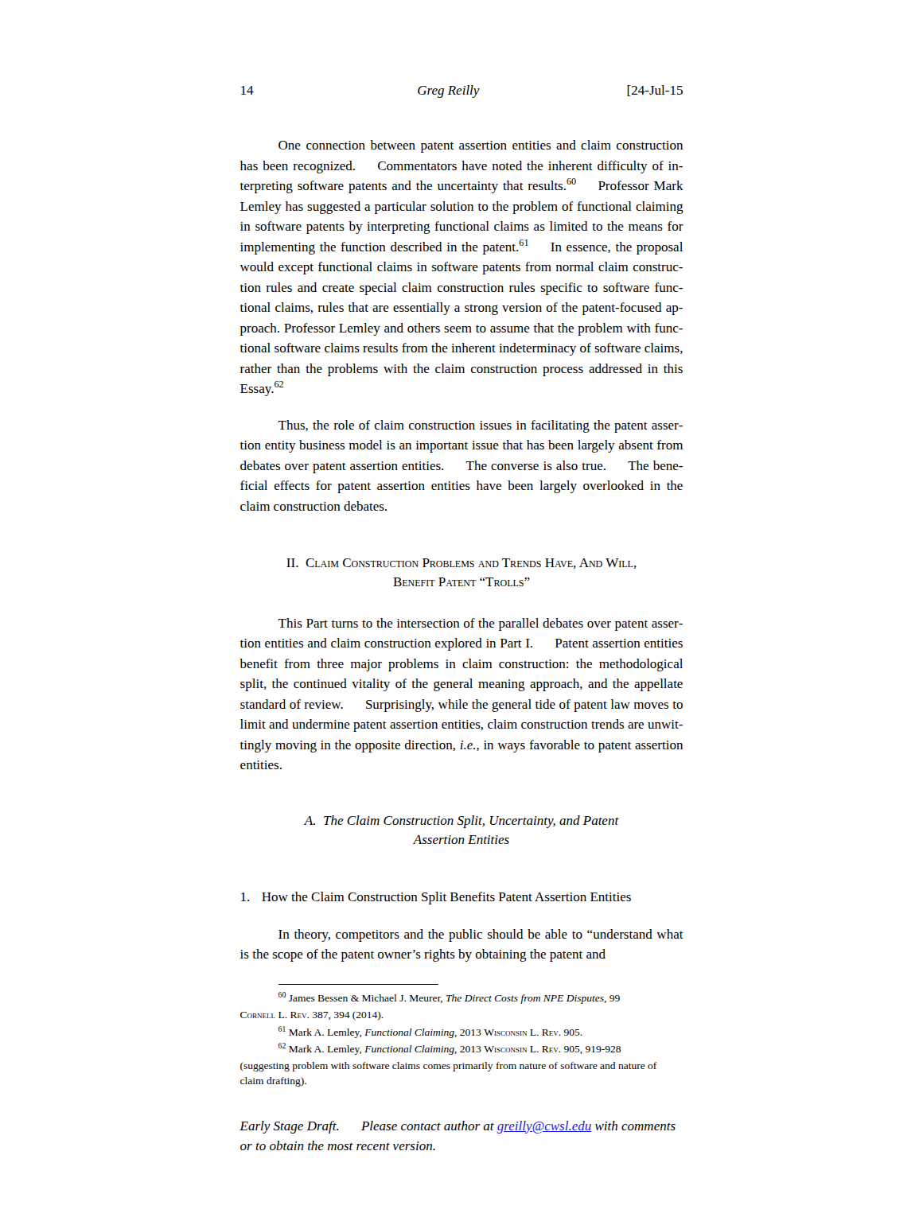14 Greg Reilly [24-Jul-15
One connection between patent assertion entities and claim construction has been recognized. Commentators have noted the inherent difficulty of interpreting software patents and the uncertainty that results.60 Professor Mark Lemley has suggested a particular solution to the problem of functional claiming in software patents by interpreting functional claims as limited to the means for implementing the function described in the patent.61 In essence, the proposal would except functional claims in software patents from normal claim construction rules and create special claim construction rules specific to software functional claims, rules that are essentially a strong version of the patent-focused approach. Professor Lemley and others seem to assume that the problem with functional software claims results from the inherent indeterminacy of software claims, rather than the problems with the claim construction process addressed in this Essay.62
Thus, the role of claim construction issues in facilitating the patent assertion entity business model is an important issue that has been largely absent from debates over patent assertion entities. The converse is also true. The beneficial effects for patent assertion entities have been largely overlooked in the claim construction debates.
II. Claim Construction Problems and Trends Have, And Will,
Benefit Patent “Trolls”
This Part turns to the intersection of the parallel debates over patent assertion entities and claim construction explored in Part I. Patent assertion entities benefit from three major problems in claim construction: the methodological split, the continued vitality of the general meaning approach, and the appellate standard of review. Surprisingly, while the general tide of patent law moves to limit and undermine patent assertion entities, claim construction trends are unwittingly moving in the opposite direction, i.e., in ways favorable to patent assertion entities.
A. The Claim Construction Split, Uncertainty, and Patent
Assertion Entities
1. How the Claim Construction Split Benefits Patent Assertion Entities
In theory, competitors and the public should be able to “understand what is the scope of the patent owner’s rights by obtaining the patent and
60 James Bessen & Michael J. Meurer, The Direct Costs from NPE Disputes, 99
Cornell L. Rev. 387, 394 (2014).
61 Mark A. Lemley, Functional Claiming, 2013 Wisconsin L. Rev. 905.
62 Mark A. Lemley, Functional Claiming, 2013 Wisconsin L. Rev. 905, 919-928
(suggesting problem with software claims comes primarily from nature of software and nature of claim drafting).
Early Stage Draft. Please contact author at greilly@cwsl.edu with comments or to obtain the most recent version.